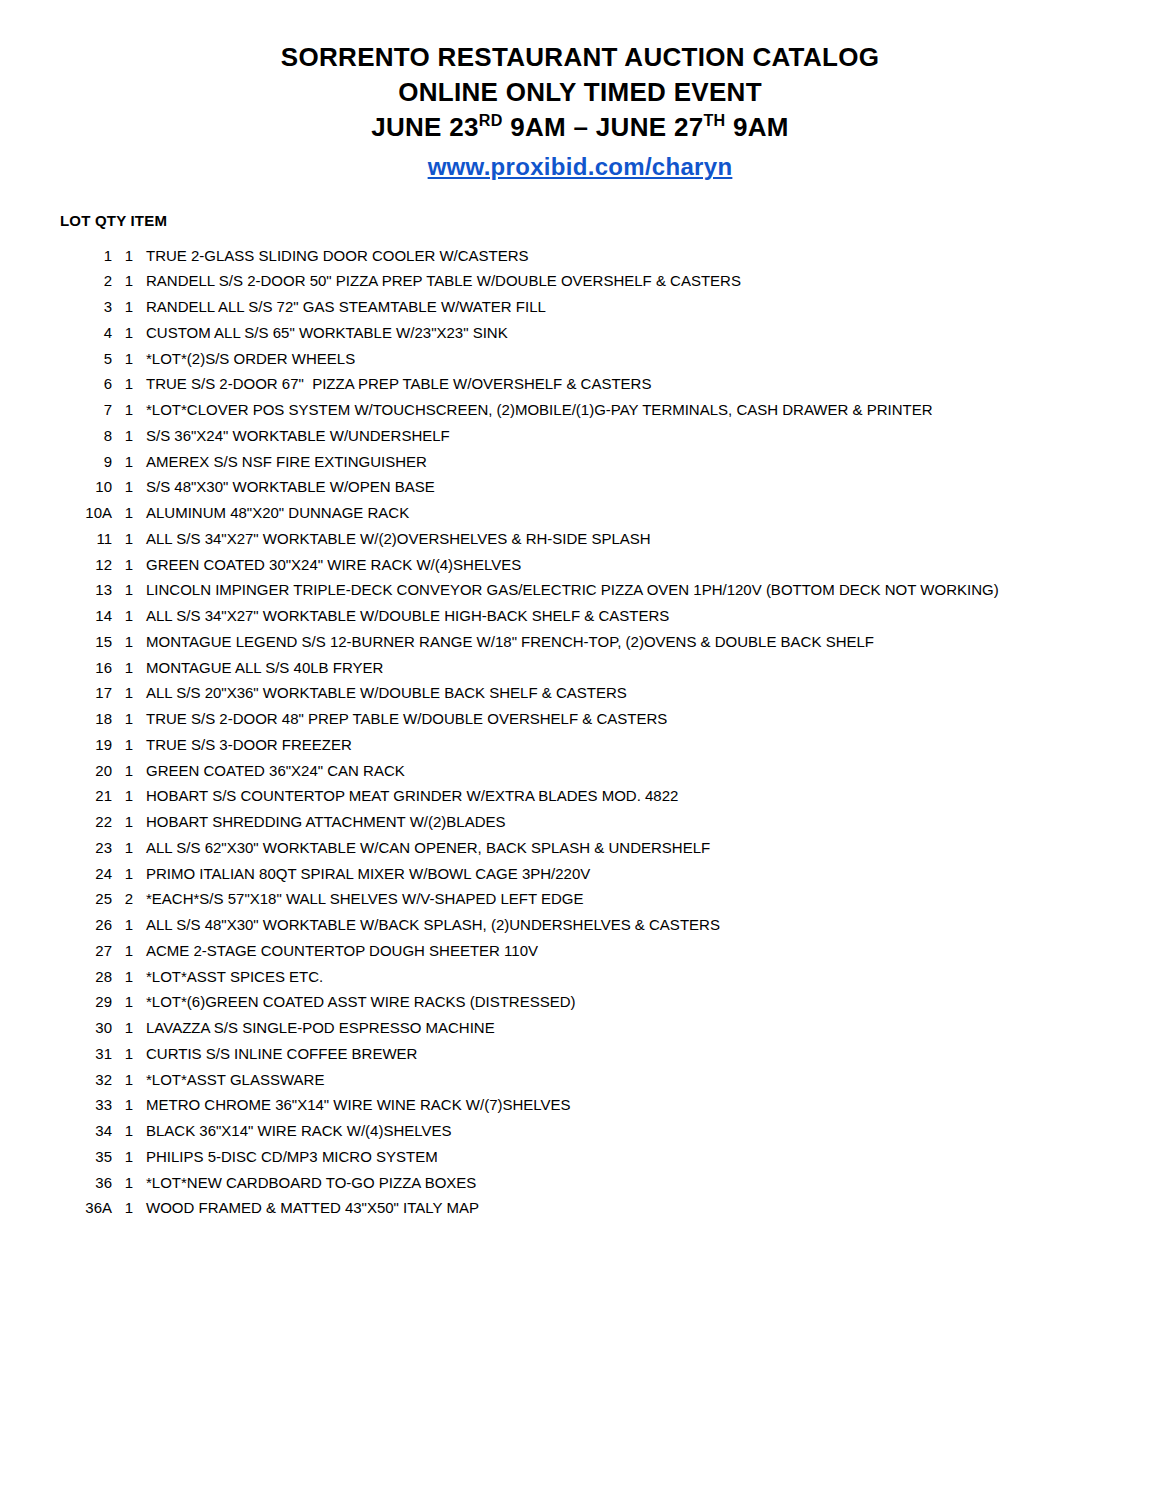SORRENTO RESTAURANT AUCTION CATALOG ONLINE ONLY TIMED EVENT JUNE 23RD 9AM – JUNE 27TH 9AM www.proxibid.com/charyn
LOT QTY ITEM
| 1 | 1 | TRUE 2-GLASS SLIDING DOOR COOLER W/CASTERS |
| 2 | 1 | RANDELL S/S 2-DOOR 50" PIZZA PREP TABLE W/DOUBLE OVERSHELF & CASTERS |
| 3 | 1 | RANDELL ALL S/S 72" GAS STEAMTABLE W/WATER FILL |
| 4 | 1 | CUSTOM ALL S/S 65" WORKTABLE W/23"X23" SINK |
| 5 | 1 | *LOT*(2)S/S ORDER WHEELS |
| 6 | 1 | TRUE S/S 2-DOOR 67" PIZZA PREP TABLE W/OVERSHELF & CASTERS |
| 7 | 1 | *LOT*CLOVER POS SYSTEM W/TOUCHSCREEN, (2)MOBILE/(1)G-PAY TERMINALS, CASH DRAWER & PRINTER |
| 8 | 1 | S/S 36"X24" WORKTABLE W/UNDERSHELF |
| 9 | 1 | AMEREX S/S NSF FIRE EXTINGUISHER |
| 10 | 1 | S/S 48"X30" WORKTABLE W/OPEN BASE |
| 10A | 1 | ALUMINUM 48"X20" DUNNAGE RACK |
| 11 | 1 | ALL S/S 34"X27" WORKTABLE W/(2)OVERSHELVES & RH-SIDE SPLASH |
| 12 | 1 | GREEN COATED 30"X24" WIRE RACK W/(4)SHELVES |
| 13 | 1 | LINCOLN IMPINGER TRIPLE-DECK CONVEYOR GAS/ELECTRIC PIZZA OVEN 1PH/120V (BOTTOM DECK NOT WORKING) |
| 14 | 1 | ALL S/S 34"X27" WORKTABLE W/DOUBLE HIGH-BACK SHELF & CASTERS |
| 15 | 1 | MONTAGUE LEGEND S/S 12-BURNER RANGE W/18" FRENCH-TOP, (2)OVENS & DOUBLE BACK SHELF |
| 16 | 1 | MONTAGUE ALL S/S 40LB FRYER |
| 17 | 1 | ALL S/S 20"X36" WORKTABLE W/DOUBLE BACK SHELF & CASTERS |
| 18 | 1 | TRUE S/S 2-DOOR 48" PREP TABLE W/DOUBLE OVERSHELF & CASTERS |
| 19 | 1 | TRUE S/S 3-DOOR FREEZER |
| 20 | 1 | GREEN COATED 36"X24" CAN RACK |
| 21 | 1 | HOBART S/S COUNTERTOP MEAT GRINDER W/EXTRA BLADES MOD. 4822 |
| 22 | 1 | HOBART SHREDDING ATTACHMENT W/(2)BLADES |
| 23 | 1 | ALL S/S 62"X30" WORKTABLE W/CAN OPENER, BACK SPLASH & UNDERSHELF |
| 24 | 1 | PRIMO ITALIAN 80QT SPIRAL MIXER W/BOWL CAGE 3PH/220V |
| 25 | 2 | *EACH*S/S 57"X18" WALL SHELVES W/V-SHAPED LEFT EDGE |
| 26 | 1 | ALL S/S 48"X30" WORKTABLE W/BACK SPLASH, (2)UNDERSHELVES & CASTERS |
| 27 | 1 | ACME 2-STAGE COUNTERTOP DOUGH SHEETER 110V |
| 28 | 1 | *LOT*ASST SPICES ETC. |
| 29 | 1 | *LOT*(6)GREEN COATED ASST WIRE RACKS (DISTRESSED) |
| 30 | 1 | LAVAZZA S/S SINGLE-POD ESPRESSO MACHINE |
| 31 | 1 | CURTIS S/S INLINE COFFEE BREWER |
| 32 | 1 | *LOT*ASST GLASSWARE |
| 33 | 1 | METRO CHROME 36"X14" WIRE WINE RACK W/(7)SHELVES |
| 34 | 1 | BLACK 36"X14" WIRE RACK W/(4)SHELVES |
| 35 | 1 | PHILIPS 5-DISC CD/MP3 MICRO SYSTEM |
| 36 | 1 | *LOT*NEW CARDBOARD TO-GO PIZZA BOXES |
| 36A | 1 | WOOD FRAMED & MATTED 43"X50" ITALY MAP |